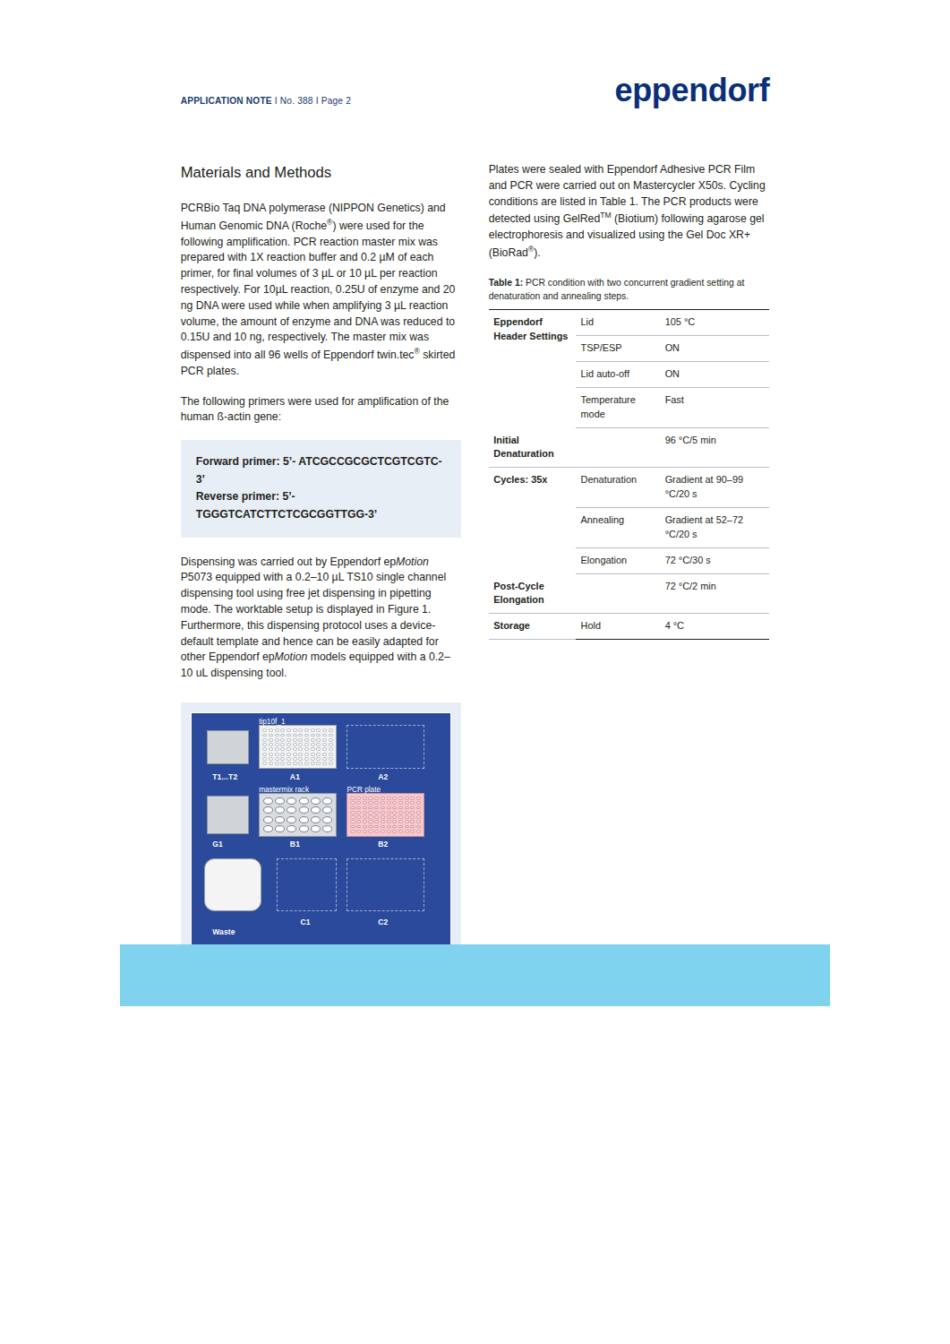APPLICATION NOTE I No. 388 I Page 2
eppendorf
Materials and Methods
PCRBio Taq DNA polymerase (NIPPON Genetics) and Human Genomic DNA (Roche®) were used for the following amplification. PCR reaction master mix was prepared with 1X reaction buffer and 0.2 µM of each primer, for final volumes of 3 µL or 10 µL per reaction respectively. For 10µL reaction, 0.25U of enzyme and 20 ng DNA were used while when amplifying 3 µL reaction volume, the amount of enzyme and DNA was reduced to 0.15U and 10 ng, respectively. The master mix was dispensed into all 96 wells of Eppendorf twin.tec® skirted PCR plates.
The following primers were used for amplification of the human ß-actin gene:
Forward primer: 5’- ATCGCCGCGCTCGTCGTC-3’
Reverse primer: 5’- TGGGTCATCTTCTCGCGGTTGG-3’
Dispensing was carried out by Eppendorf epMotion P5073 equipped with a 0.2–10 µL TS10 single channel dispensing tool using free jet dispensing in pipetting mode. The worktable setup is displayed in Figure 1. Furthermore, this dispensing protocol uses a device-default template and hence can be easily adapted for other Eppendorf epMotion models equipped with a 0.2–10 uL dispensing tool.
tip10f_1
T1...T2
A1
A2
mastermix rack
PCR plate
G1
B1
B2
C1
C2
Waste
Figure 1: epMotion P5073 worktable for PCR setup
Plates were sealed with Eppendorf Adhesive PCR Film and PCR were carried out on Mastercycler X50s. Cycling conditions are listed in Table 1. The PCR products were detected using GelRedTM (Biotium) following agarose gel electrophoresis and visualized using the Gel Doc XR+ (BioRad®).
Table 1: PCR condition with two concurrent gradient setting at denaturation and annealing steps.
| Eppendorf Header Settings | Lid | 105 °C |
| TSP/ESP | ON |
| Lid auto-off | ON |
| Temperature mode | Fast |
| Initial Denaturation | | 96 °C/5 min |
| Cycles: 35x | Denaturation | Gradient at 90–99 °C/20 s |
| Annealing | Gradient at 52–72 °C/20 s |
| Elongation | 72 °C/30 s |
| Post-Cycle Elongation | | 72 °C/2 min |
| Storage | Hold | 4 °C |